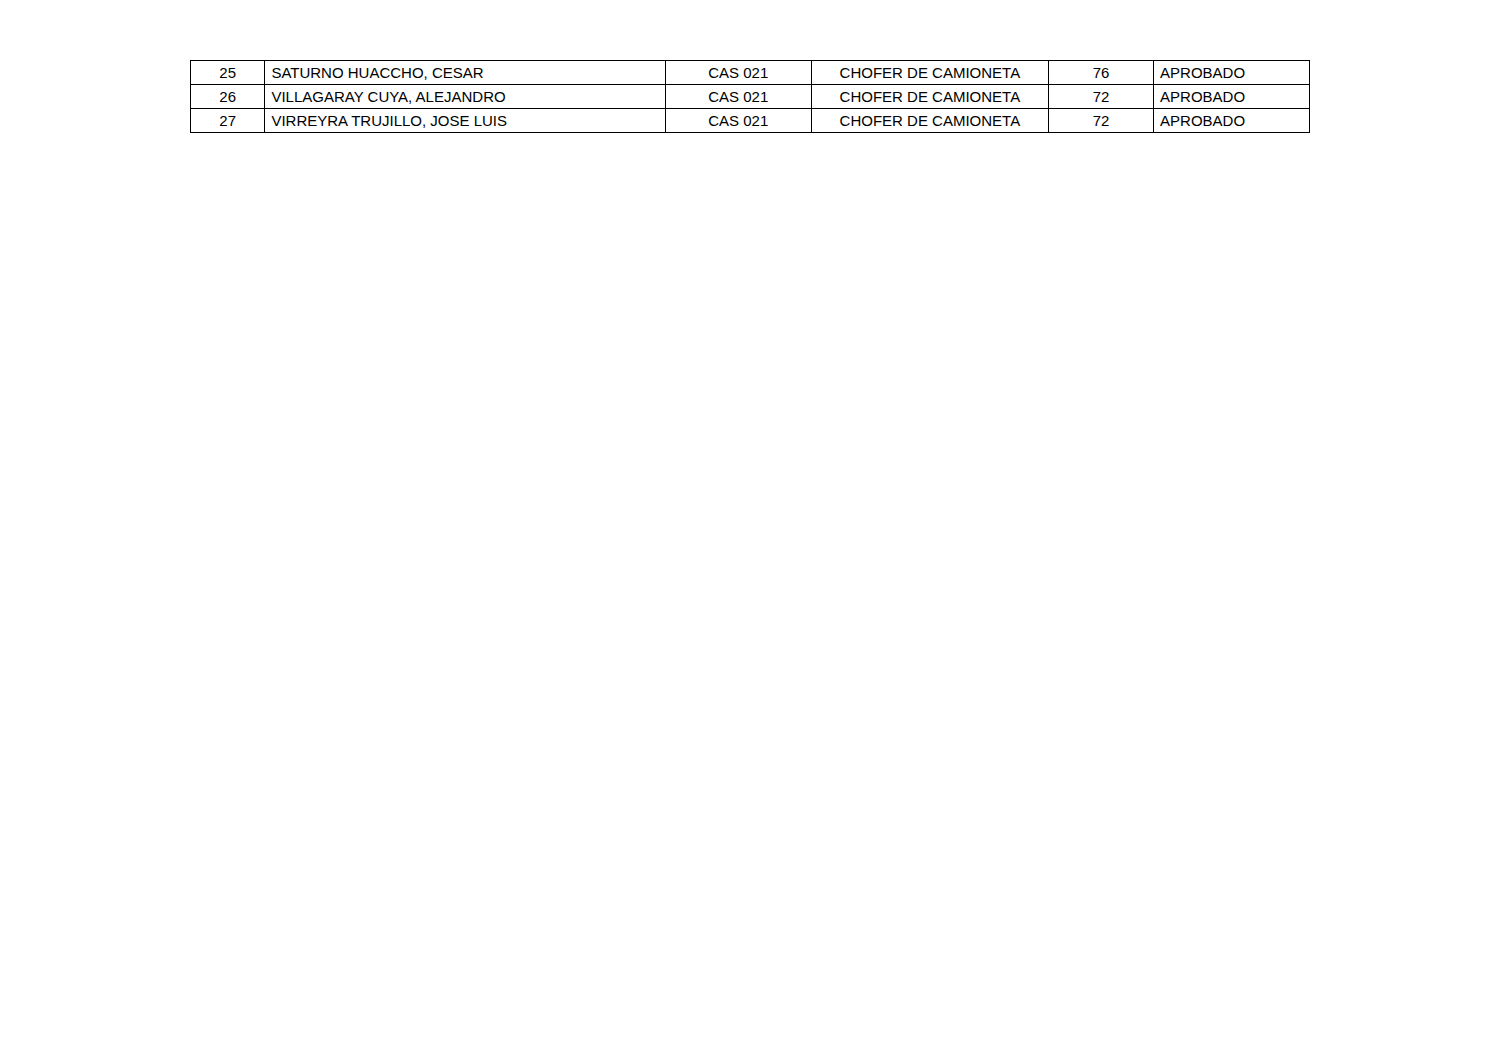| 25 | SATURNO HUACCHO, CESAR | CAS 021 | CHOFER DE CAMIONETA | 76 | APROBADO |
| 26 | VILLAGARAY CUYA, ALEJANDRO | CAS 021 | CHOFER DE CAMIONETA | 72 | APROBADO |
| 27 | VIRREYRA TRUJILLO, JOSE LUIS | CAS 021 | CHOFER DE CAMIONETA | 72 | APROBADO |